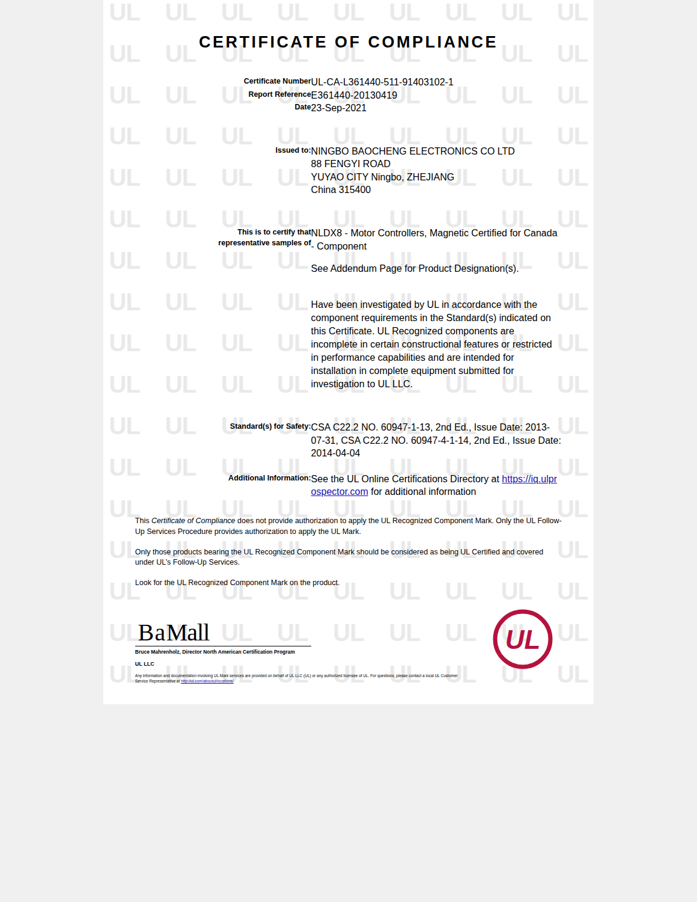CERTIFICATE OF COMPLIANCE
| Certificate Number | UL-CA-L361440-511-91403102-1 |
| Report Reference | E361440-20130419 |
| Date | 23-Sep-2021 |
| Issued to: | NINGBO BAOCHENG ELECTRONICS CO LTD 88 FENGYI ROAD YUYAO CITY Ningbo, ZHEJIANG China 315400 |
| This is to certify that representative samples of | NLDX8 - Motor Controllers, Magnetic Certified for Canada - Component See Addendum Page for Product Designation(s). |
| | Have been investigated by UL in accordance with the component requirements in the Standard(s) indicated on this Certificate. UL Recognized components are incomplete in certain constructional features or restricted in performance capabilities and are intended for installation in complete equipment submitted for investigation to UL LLC. |
| Standard(s) for Safety: | CSA C22.2 NO. 60947-1-13, 2nd Ed., Issue Date: 2013-07-31, CSA C22.2 NO. 60947-4-1-14, 2nd Ed., Issue Date: 2014-04-04 |
| Additional Information: | See the UL Online Certifications Directory at https://iq.ulprospector.com for additional information |
This Certificate of Compliance does not provide authorization to apply the UL Recognized Component Mark. Only the UL Follow-Up Services Procedure provides authorization to apply the UL Mark.
Only those products bearing the UL Recognized Component Mark should be considered as being UL Certified and covered under UL’s Follow-Up Services.
Look for the UL Recognized Component Mark on the product.
B a Mall   
Bruce Mahrenholz, Director North American Certification Program
UL LLC
Any information and documentation involving UL Mark services are provided on behalf of UL LLC (UL) or any authorized licensee of UL. For questions, please contact a local UL Customer Service Representative at http://ul.com/aboutul/locations/
UL